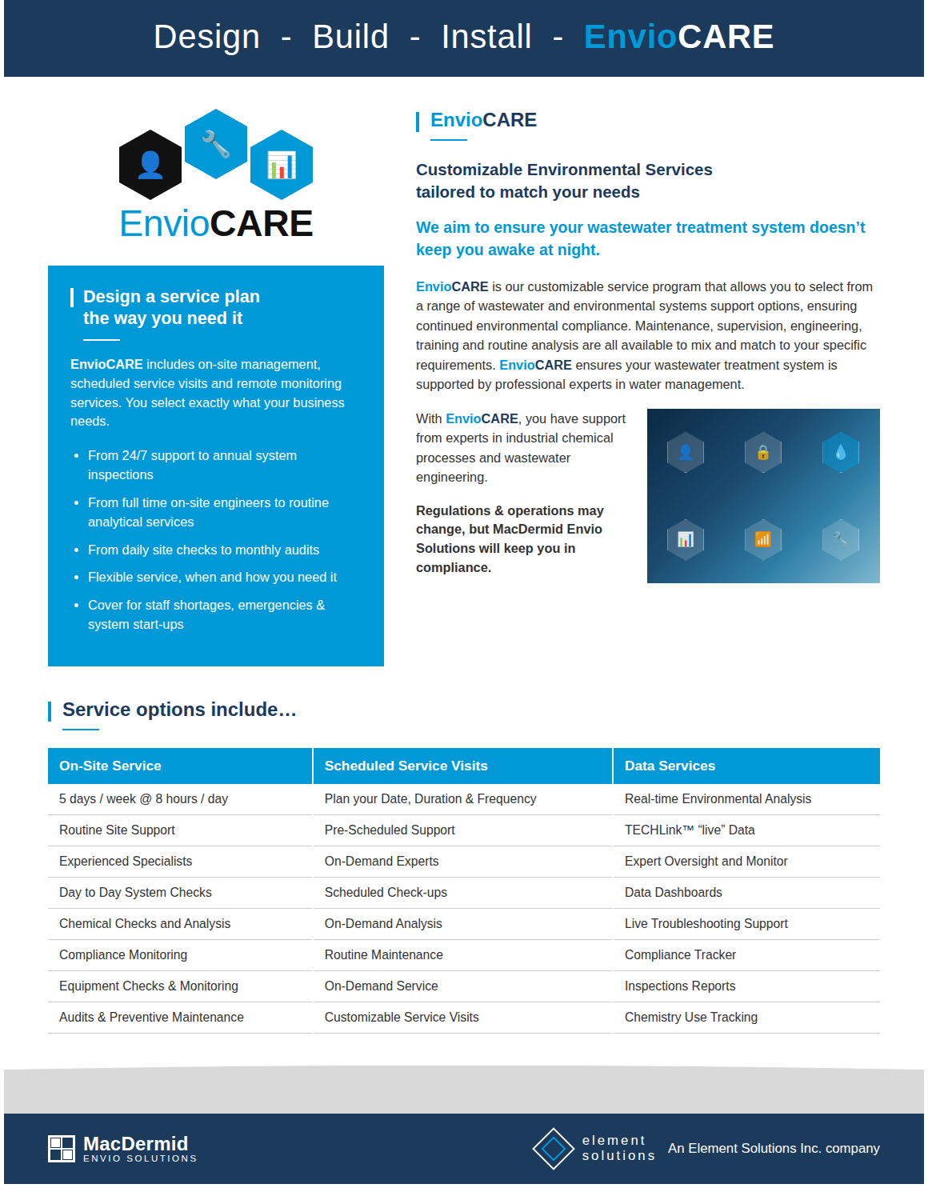Design - Build - Install - Envio CARE
👤
🔧
📊
Envio CARE
Design a service plan
the way you need it
EnvioCARE includes on-site management, scheduled service visits and remote monitoring services. You select exactly what your business needs.
From 24/7 support to annual system inspections
From full time on-site engineers to routine analytical services
From daily site checks to monthly audits
Flexible service, when and how you need it
Cover for staff shortages, emergencies & system start-ups
EnvioCARE
Customizable Environmental Services
tailored to match your needs
We aim to ensure your wastewater treatment system doesn’t keep you awake at night.
EnvioCARE is our customizable service program that allows you to select from a range of wastewater and environmental systems support options, ensuring continued environmental compliance. Maintenance, supervision, engineering, training and routine analysis are all available to mix and match to your specific requirements. EnvioCARE ensures your wastewater treatment system is supported by professional experts in water management.
With EnvioCARE, you have support from experts in industrial chemical processes and wastewater engineering.
Regulations & operations may change, but MacDermid Envio Solutions will keep you in compliance.
👤 🔒 💧 📊 📶 🔧
Service options include…
| On-Site Service | Scheduled Service Visits | Data Services |
| --- | --- | --- |
| 5 days / week @ 8 hours / day | Plan your Date, Duration & Frequency | Real-time Environmental Analysis |
| Routine Site Support | Pre-Scheduled Support | TECHLink™ “live” Data |
| Experienced Specialists | On-Demand Experts | Expert Oversight and Monitor |
| Day to Day System Checks | Scheduled Check-ups | Data Dashboards |
| Chemical Checks and Analysis | On-Demand Analysis | Live Troubleshooting Support |
| Compliance Monitoring | Routine Maintenance | Compliance Tracker |
| Equipment Checks & Monitoring | On-Demand Service | Inspections Reports |
| Audits & Preventive Maintenance | Customizable Service Visits | Chemistry Use Tracking |
MacDermid
ENVIO SOLUTIONS
element
solutions
An Element Solutions Inc. company